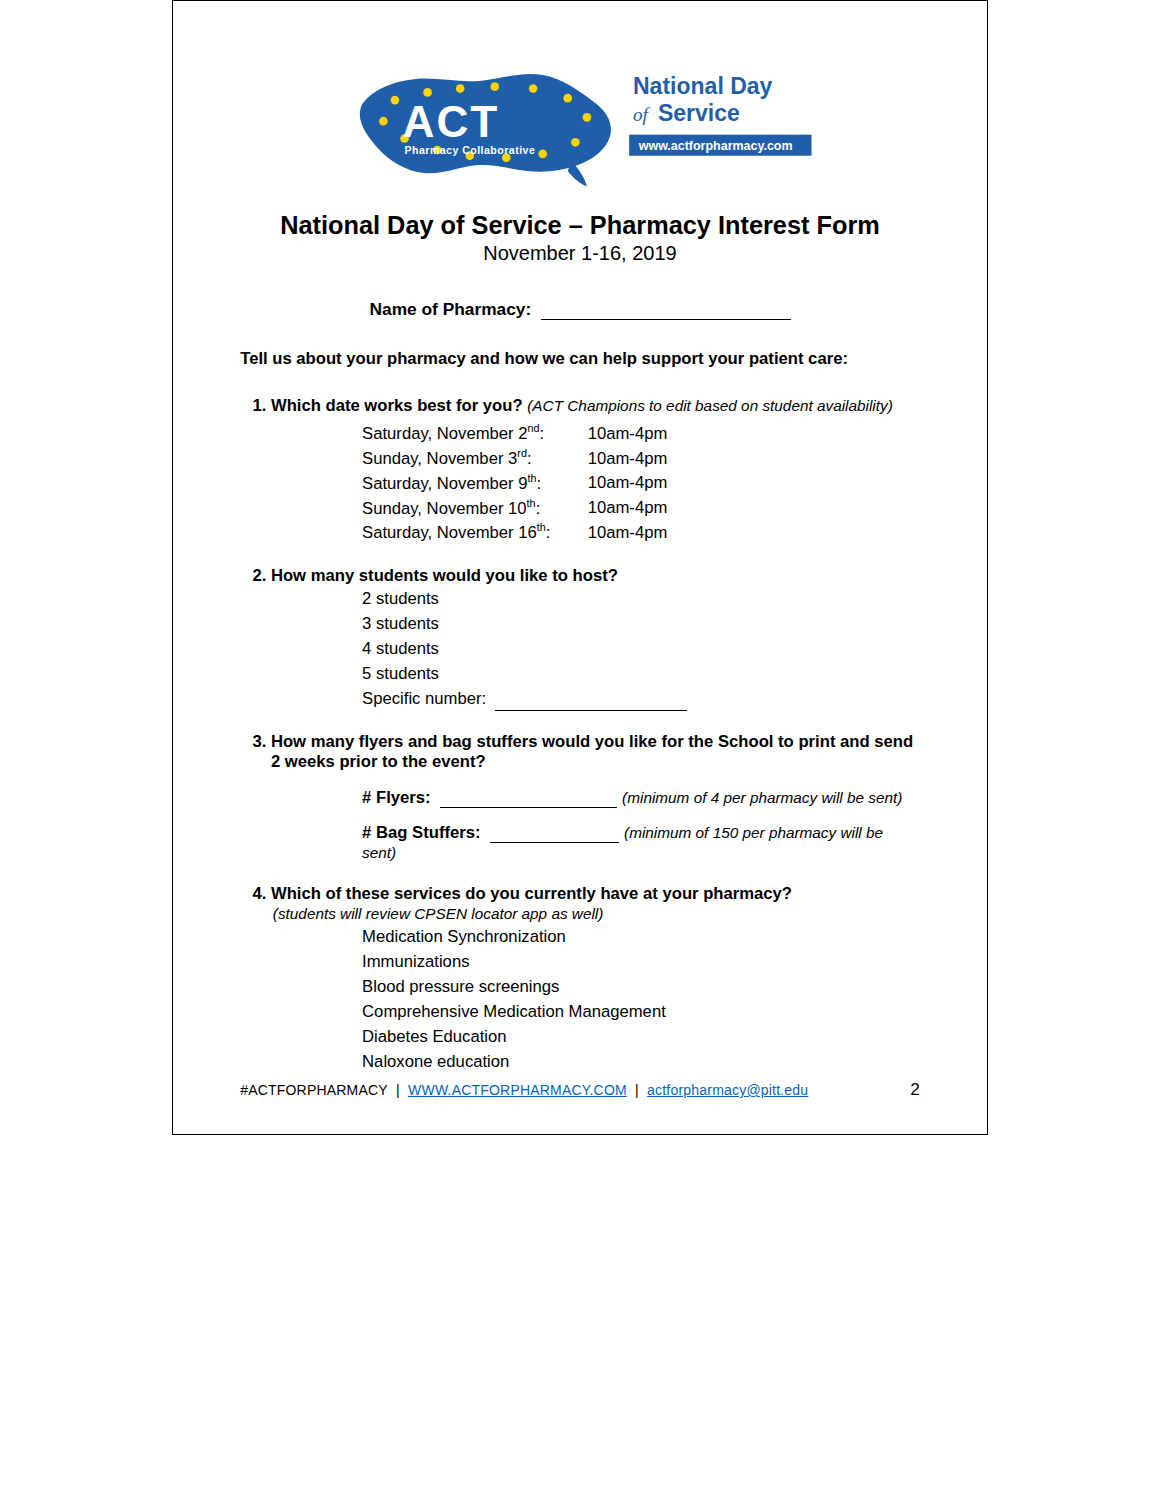ACT Pharmacy Collaborative National Day of Service www.actforpharmacy.com
National Day of Service – Pharmacy Interest Form
November 1-16, 2019
Name of Pharmacy:
Tell us about your pharmacy and how we can help support your patient care:
Which date works best for you? (ACT Champions to edit based on student availability)
Saturday, November 2nd: 10am-4pm Sunday, November 3rd: 10am-4pm Saturday, November 9th: 10am-4pm Sunday, November 10th: 10am-4pm Saturday, November 16th: 10am-4pm
How many students would you like to host?
2 students
3 students
4 students
5 students
Specific number:
How many flyers and bag stuffers would you like for the School to print and send 2 weeks prior to the event?
# Flyers: (minimum of 4 per pharmacy will be sent)
# Bag Stuffers: (minimum of 150 per pharmacy will be sent)
Which of these services do you currently have at your pharmacy?
(students will review CPSEN locator app as well)
Medication Synchronization
Immunizations
Blood pressure screenings
Comprehensive Medication Management
Diabetes Education
Naloxone education
#ACTFORPHARMACY | WWW.ACTFORPHARMACY.COM | actforpharmacy@pitt.edu
2